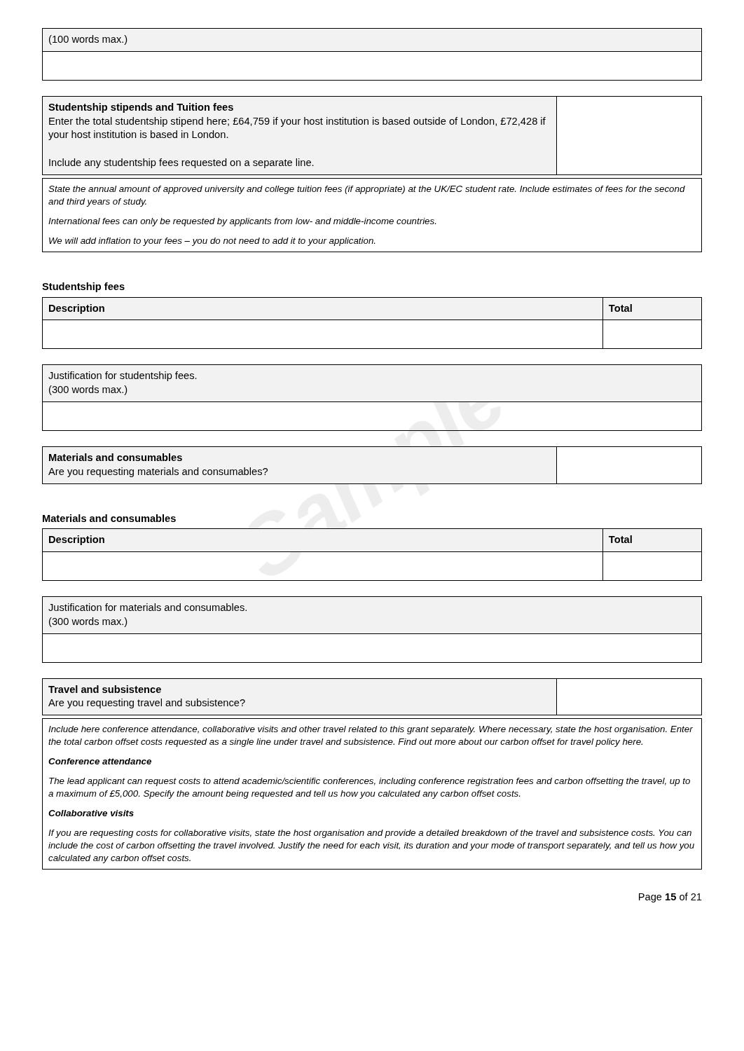Sample
| (100 words max.) |
| Studentship stipends and Tuition fees Enter the total studentship stipend here; £64,759 if your host institution is based outside of London, £72,428 if your host institution is based in London. Include any studentship fees requested on a separate line. | |
| State the annual amount of approved university and college tuition fees (if appropriate) at the UK/EC student rate. Include estimates of fees for the second and third years of study. International fees can only be requested by applicants from low- and middle-income countries. We will add inflation to your fees – you do not need to add it to your application. |
Studentship fees
| Description | Total |
| --- | --- |
| Justification for studentship fees. (300 words max.) |
| Materials and consumables Are you requesting materials and consumables? | |
Materials and consumables
| Description | Total |
| --- | --- |
| Justification for materials and consumables. (300 words max.) |
| Travel and subsistence Are you requesting travel and subsistence? | |
| Include here conference attendance, collaborative visits and other travel related to this grant separately. Where necessary, state the host organisation. Enter the total carbon offset costs requested as a single line under travel and subsistence. Find out more about our carbon offset for travel policy here. Conference attendance The lead applicant can request costs to attend academic/scientific conferences, including conference registration fees and carbon offsetting the travel, up to a maximum of £5,000. Specify the amount being requested and tell us how you calculated any carbon offset costs. Collaborative visits If you are requesting costs for collaborative visits, state the host organisation and provide a detailed breakdown of the travel and subsistence costs. You can include the cost of carbon offsetting the travel involved. Justify the need for each visit, its duration and your mode of transport separately, and tell us how you calculated any carbon offset costs. |
Page 15 of 21